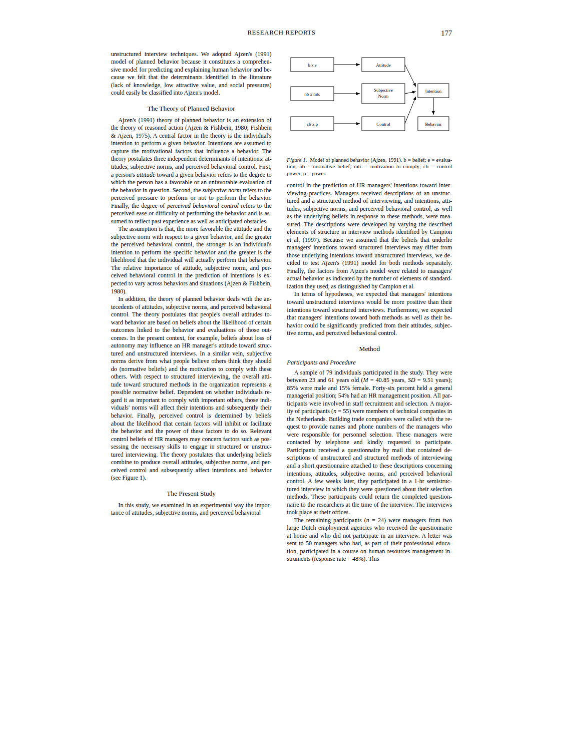RESEARCH REPORTS 177
unstructured interview techniques. We adopted Ajzen's (1991) model of planned behavior because it constitutes a comprehensive model for predicting and explaining human behavior and because we felt that the determinants identified in the literature (lack of knowledge, low attractive value, and social pressures) could easily be classified into Ajzen's model.
The Theory of Planned Behavior
Ajzen's (1991) theory of planned behavior is an extension of the theory of reasoned action (Ajzen & Fishbein, 1980; Fishbein & Ajzen, 1975). A central factor in the theory is the individual's intention to perform a given behavior. Intentions are assumed to capture the motivational factors that influence a behavior. The theory postulates three independent determinants of intentions: attitudes, subjective norms, and perceived behavioral control. First, a person's attitude toward a given behavior refers to the degree to which the person has a favorable or an unfavorable evaluation of the behavior in question. Second, the subjective norm refers to the perceived pressure to perform or not to perform the behavior. Finally, the degree of perceived behavioral control refers to the perceived ease or difficulty of performing the behavior and is assumed to reflect past experience as well as anticipated obstacles.
The assumption is that, the more favorable the attitude and the subjective norm with respect to a given behavior, and the greater the perceived behavioral control, the stronger is an individual's intention to perform the specific behavior and the greater is the likelihood that the individual will actually perform that behavior. The relative importance of attitude, subjective norm, and perceived behavioral control in the prediction of intentions is expected to vary across behaviors and situations (Ajzen & Fishbein, 1980).
In addition, the theory of planned behavior deals with the antecedents of attitudes, subjective norms, and perceived behavioral control. The theory postulates that people's overall attitudes toward behavior are based on beliefs about the likelihood of certain outcomes linked to the behavior and evaluations of those outcomes. In the present context, for example, beliefs about loss of autonomy may influence an HR manager's attitude toward structured and unstructured interviews. In a similar vein, subjective norms derive from what people believe others think they should do (normative beliefs) and the motivation to comply with these others. With respect to structured interviewing, the overall attitude toward structured methods in the organization represents a possible normative belief. Dependent on whether individuals regard it as important to comply with important others, those individuals' norms will affect their intentions and subsequently their behavior. Finally, perceived control is determined by beliefs about the likelihood that certain factors will inhibit or facilitate the behavior and the power of these factors to do so. Relevant control beliefs of HR managers may concern factors such as possessing the necessary skills to engage in structured or unstructured interviewing. The theory postulates that underlying beliefs combine to produce overall attitudes, subjective norms, and perceived control and subsequently affect intentions and behavior (see Figure 1).
The Present Study
In this study, we examined in an experimental way the importance of attitudes, subjective norms, and perceived behavioral
b x e nb x mtc cb x p Attitude Subjective Norm Control Intention Behavior
Figure 1. Model of planned behavior (Ajzen, 1991). b = belief; e = evaluation; nb = normative belief; mtc = motivation to comply; cb = control power; p = power.
control in the prediction of HR managers' intentions toward interviewing practices. Managers received descriptions of an unstructured and a structured method of interviewing, and intentions, attitudes, subjective norms, and perceived behavioral control, as well as the underlying beliefs in response to these methods, were measured. The descriptions were developed by varying the described elements of structure in interview methods identified by Campion et al. (1997). Because we assumed that the beliefs that underlie managers' intentions toward structured interviews may differ from those underlying intentions toward unstructured interviews, we decided to test Ajzen's (1991) model for both methods separately. Finally, the factors from Ajzen's model were related to managers' actual behavior as indicated by the number of elements of standardization they used, as distinguished by Campion et al.
In terms of hypotheses, we expected that managers' intentions toward unstructured interviews would be more positive than their intentions toward structured interviews. Furthermore, we expected that managers' intentions toward both methods as well as their behavior could be significantly predicted from their attitudes, subjective norms, and perceived behavioral control.
Method
Participants and Procedure
A sample of 79 individuals participated in the study. They were between 23 and 61 years old (M = 40.85 years, SD = 9.51 years); 85% were male and 15% female. Forty-six percent held a general managerial position; 54% had an HR management position. All participants were involved in staff recruitment and selection. A majority of participants (n = 55) were members of technical companies in the Netherlands. Building trade companies were called with the request to provide names and phone numbers of the managers who were responsible for personnel selection. These managers were contacted by telephone and kindly requested to participate. Participants received a questionnaire by mail that contained descriptions of unstructured and structured methods of interviewing and a short questionnaire attached to these descriptions concerning intentions, attitudes, subjective norms, and perceived behavioral control. A few weeks later, they participated in a 1-hr semistructured interview in which they were questioned about their selection methods. These participants could return the completed questionnaire to the researchers at the time of the interview. The interviews took place at their offices.
The remaining participants (n = 24) were managers from two large Dutch employment agencies who received the questionnaire at home and who did not participate in an interview. A letter was sent to 50 managers who had, as part of their professional education, participated in a course on human resources management instruments (response rate = 48%). This